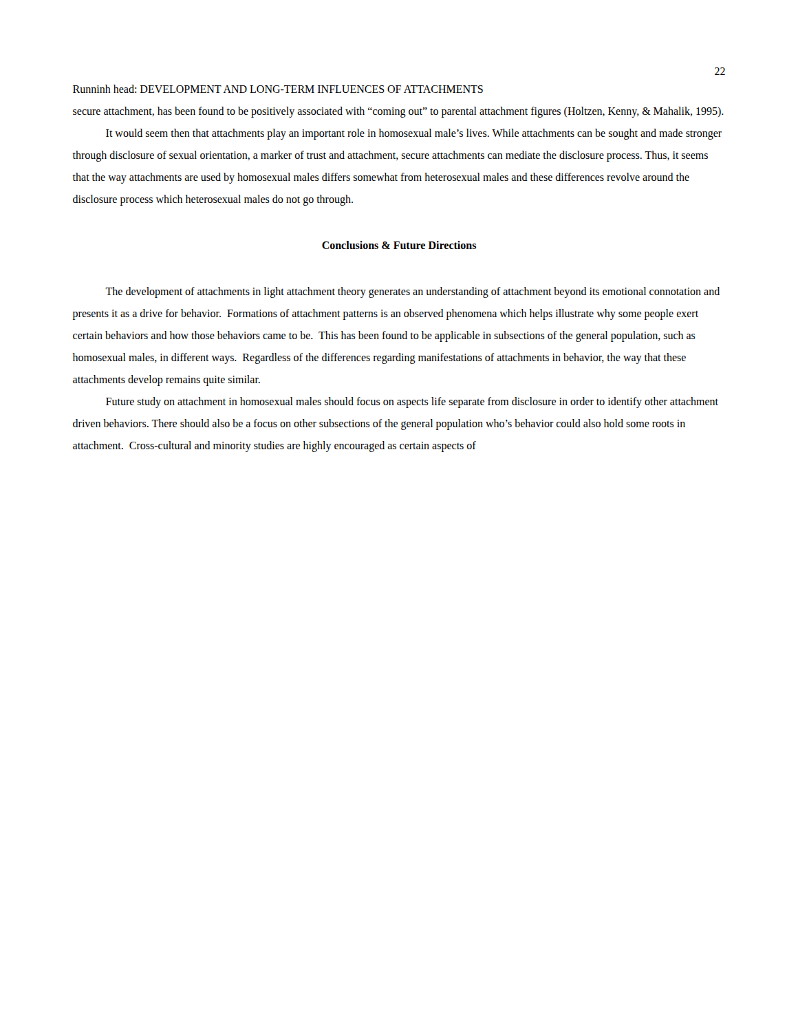22
Runninh head: DEVELOPMENT AND LONG-TERM INFLUENCES OF ATTACHMENTS
secure attachment, has been found to be positively associated with “coming out” to parental attachment figures (Holtzen, Kenny, & Mahalik, 1995).
It would seem then that attachments play an important role in homosexual male’s lives. While attachments can be sought and made stronger through disclosure of sexual orientation, a marker of trust and attachment, secure attachments can mediate the disclosure process. Thus, it seems that the way attachments are used by homosexual males differs somewhat from heterosexual males and these differences revolve around the disclosure process which heterosexual males do not go through.
Conclusions & Future Directions
The development of attachments in light attachment theory generates an understanding of attachment beyond its emotional connotation and presents it as a drive for behavior. Formations of attachment patterns is an observed phenomena which helps illustrate why some people exert certain behaviors and how those behaviors came to be. This has been found to be applicable in subsections of the general population, such as homosexual males, in different ways. Regardless of the differences regarding manifestations of attachments in behavior, the way that these attachments develop remains quite similar.
Future study on attachment in homosexual males should focus on aspects life separate from disclosure in order to identify other attachment driven behaviors. There should also be a focus on other subsections of the general population who’s behavior could also hold some roots in attachment. Cross-cultural and minority studies are highly encouraged as certain aspects of